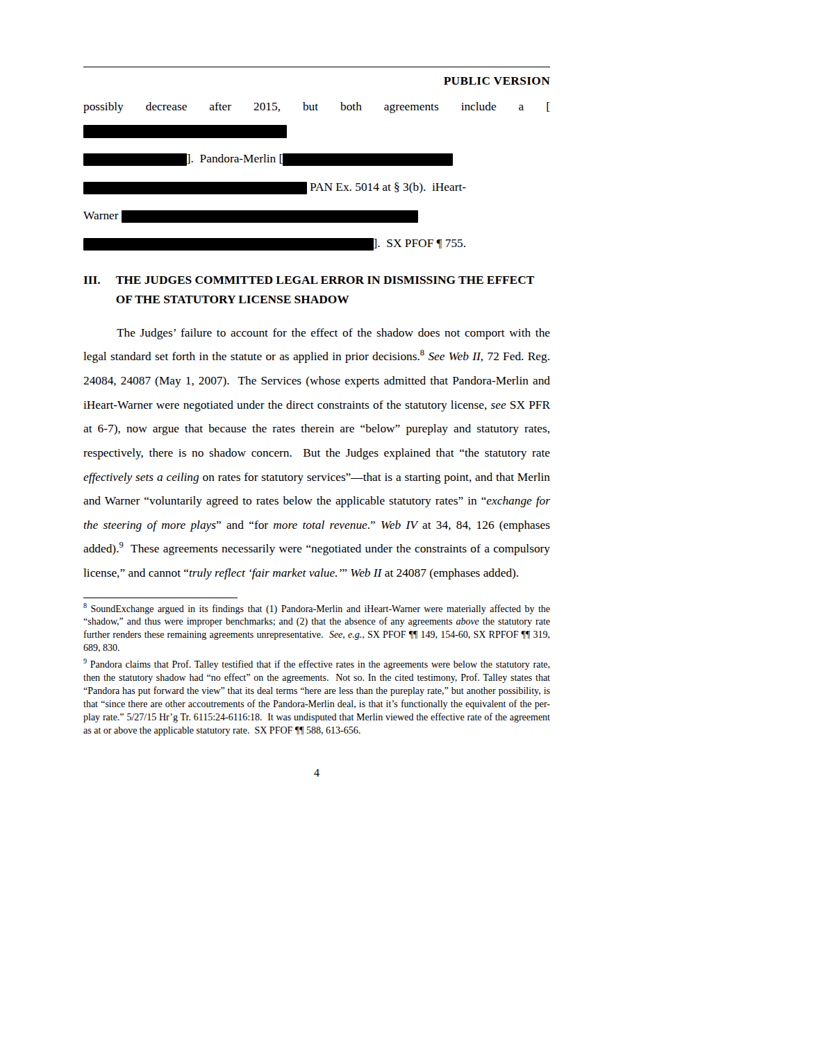PUBLIC VERSION
possibly decrease after 2015, but both agreements include a [ ]. Pandora-Merlin [ PAN Ex. 5014 at § 3(b). iHeart- Warner ]. SX PFOF ¶ 755.
III. THE JUDGES COMMITTED LEGAL ERROR IN DISMISSING THE EFFECT OF THE STATUTORY LICENSE SHADOW
The Judges’ failure to account for the effect of the shadow does not comport with the legal standard set forth in the statute or as applied in prior decisions.8 See Web II, 72 Fed. Reg. 24084, 24087 (May 1, 2007). The Services (whose experts admitted that Pandora-Merlin and iHeart-Warner were negotiated under the direct constraints of the statutory license, see SX PFR at 6-7), now argue that because the rates therein are “below” pureplay and statutory rates, respectively, there is no shadow concern. But the Judges explained that “the statutory rate effectively sets a ceiling on rates for statutory services”—that is a starting point, and that Merlin and Warner “voluntarily agreed to rates below the applicable statutory rates” in “exchange for the steering of more plays” and “for more total revenue.” Web IV at 34, 84, 126 (emphases added).9 These agreements necessarily were “negotiated under the constraints of a compulsory license,” and cannot “truly reflect ‘fair market value.’” Web II at 24087 (emphases added).
8 SoundExchange argued in its findings that (1) Pandora-Merlin and iHeart-Warner were materially affected by the “shadow,” and thus were improper benchmarks; and (2) that the absence of any agreements above the statutory rate further renders these remaining agreements unrepresentative. See, e.g., SX PFOF ¶¶ 149, 154-60, SX RPFOF ¶¶ 319, 689, 830.
9 Pandora claims that Prof. Talley testified that if the effective rates in the agreements were below the statutory rate, then the statutory shadow had “no effect” on the agreements. Not so. In the cited testimony, Prof. Talley states that “Pandora has put forward the view” that its deal terms “here are less than the pureplay rate,” but another possibility, is that “since there are other accoutrements of the Pandora-Merlin deal, is that it’s functionally the equivalent of the per-play rate.” 5/27/15 Hr’g Tr. 6115:24-6116:18. It was undisputed that Merlin viewed the effective rate of the agreement as at or above the applicable statutory rate. SX PFOF ¶¶ 588, 613-656.
4